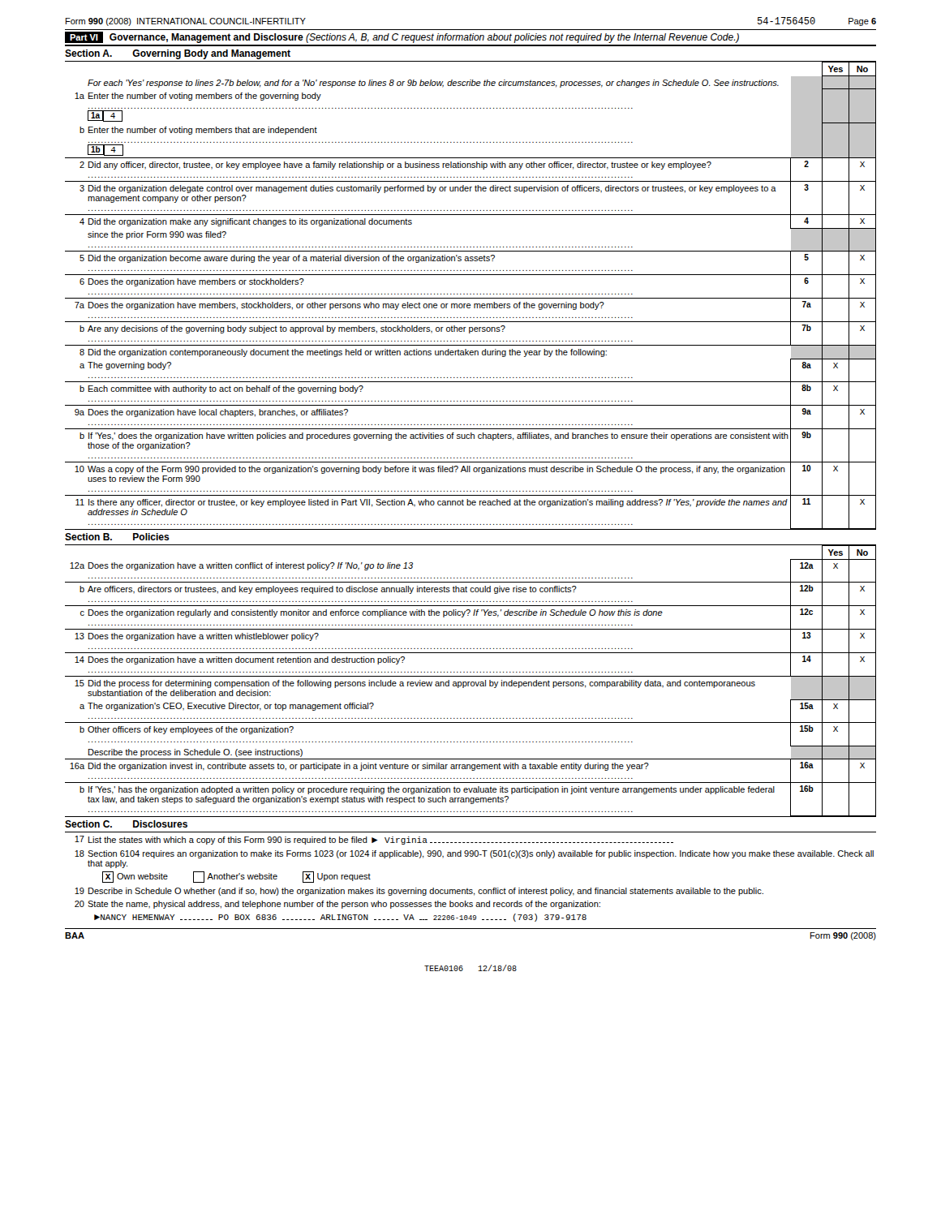Form 990 (2008) INTERNATIONAL COUNCIL-INFERTILITY
54-1756450
Page 6
Part VI
Governance, Management and Disclosure (Sections A, B, and C request information about policies not required by the Internal Revenue Code.)
Section A. Governing Body and Management
| | | | Yes | No |
| | For each 'Yes' response to lines 2-7b below, and for a 'No' response to lines 8 or 9b below, describe the circumstances, processes, or changes in Schedule O. See instructions. | | | |
| 1a | Enter the number of voting members of the governing body 1a 4 | | | |
| b | Enter the number of voting members that are independent 1b 4 | | | |
| 2 | Did any officer, director, trustee, or key employee have a family relationship or a business relationship with any other officer, director, trustee or key employee? | 2 | | X |
| 3 | Did the organization delegate control over management duties customarily performed by or under the direct supervision of officers, directors or trustees, or key employees to a management company or other person? | 3 | | X |
| 4 | Did the organization make any significant changes to its organizational documents | 4 | | X |
| | since the prior Form 990 was filed? | | | |
| 5 | Did the organization become aware during the year of a material diversion of the organization's assets? | 5 | | X |
| 6 | Does the organization have members or stockholders? | 6 | | X |
| 7a | Does the organization have members, stockholders, or other persons who may elect one or more members of the governing body? | 7a | | X |
| b | Are any decisions of the governing body subject to approval by members, stockholders, or other persons? | 7b | | X |
| 8 | Did the organization contemporaneously document the meetings held or written actions undertaken during the year by the following: | | | |
| a | The governing body? | 8a | X | |
| b | Each committee with authority to act on behalf of the governing body? | 8b | X | |
| 9a | Does the organization have local chapters, branches, or affiliates? | 9a | | X |
| b | If 'Yes,' does the organization have written policies and procedures governing the activities of such chapters, affiliates, and branches to ensure their operations are consistent with those of the organization? | 9b | | |
| 10 | Was a copy of the Form 990 provided to the organization's governing body before it was filed? All organizations must describe in Schedule O the process, if any, the organization uses to review the Form 990 | 10 | X | |
| 11 | Is there any officer, director or trustee, or key employee listed in Part VII, Section A, who cannot be reached at the organization's mailing address? If 'Yes,' provide the names and addresses in Schedule O | 11 | | X |
Section B. Policies
| | | | Yes | No |
| 12a | Does the organization have a written conflict of interest policy? If 'No,' go to line 13 | 12a | X | |
| b | Are officers, directors or trustees, and key employees required to disclose annually interests that could give rise to conflicts? | 12b | | X |
| c | Does the organization regularly and consistently monitor and enforce compliance with the policy? If 'Yes,' describe in Schedule O how this is done | 12c | | X |
| 13 | Does the organization have a written whistleblower policy? | 13 | | X |
| 14 | Does the organization have a written document retention and destruction policy? | 14 | | X |
| 15 | Did the process for determining compensation of the following persons include a review and approval by independent persons, comparability data, and contemporaneous substantiation of the deliberation and decision: | | | |
| a | The organization's CEO, Executive Director, or top management official? | 15a | X | |
| b | Other officers of key employees of the organization? | 15b | X | |
| | Describe the process in Schedule O. (see instructions) | | | |
| 16a | Did the organization invest in, contribute assets to, or participate in a joint venture or similar arrangement with a taxable entity during the year? | 16a | | X |
| b | If 'Yes,' has the organization adopted a written policy or procedure requiring the organization to evaluate its participation in joint venture arrangements under applicable federal tax law, and taken steps to safeguard the organization's exempt status with respect to such arrangements? | 16b | | |
Section C. Disclosures
| 17 | List the states with which a copy of this Form 990 is required to be filed ► Virginia |
| 18 | Section 6104 requires an organization to make its Forms 1023 (or 1024 if applicable), 990, and 990-T (501(c)(3)s only) available for public inspection. Indicate how you make these available. Check all that apply. |
| | X Own website Another's website X Upon request |
| 19 | Describe in Schedule O whether (and if so, how) the organization makes its governing documents, conflict of interest policy, and financial statements available to the public. |
| 20 | State the name, physical address, and telephone number of the person who possesses the books and records of the organization: |
| | ► NANCY HEMENWAY PO BOX 6836 ARLINGTON VA 22206-1049 (703) 379-9178 |
BAA
Form 990 (2008)
TEEA0106 12/18/08